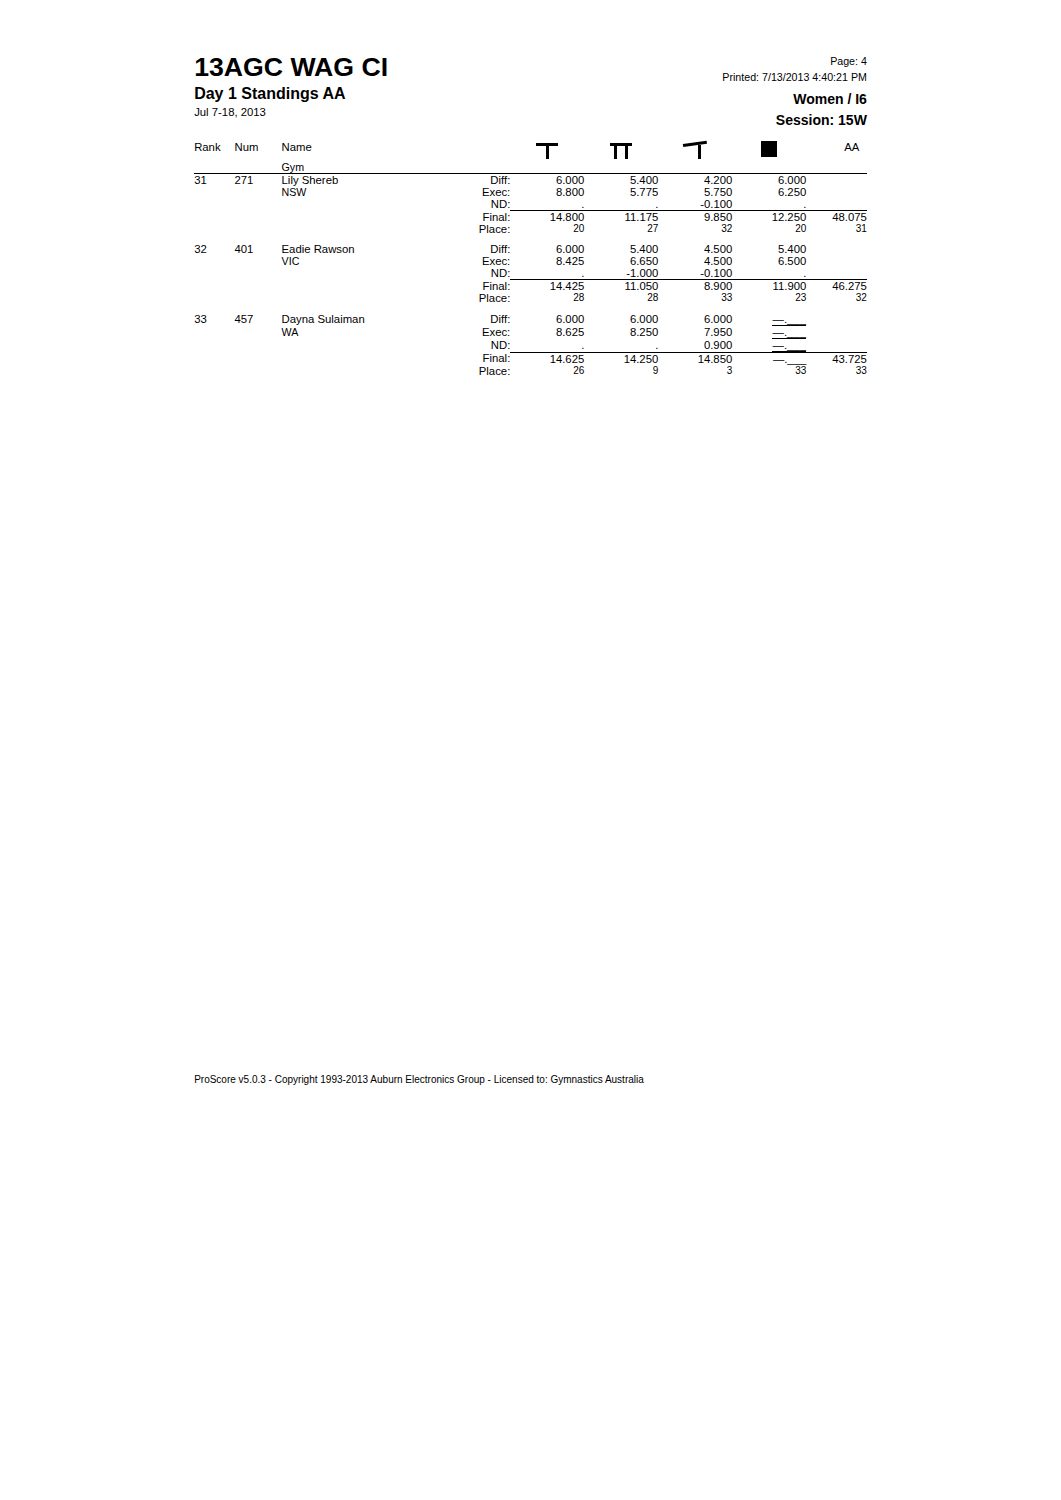Page: 4
Printed: 7/13/2013 4:40:21 PM
Women / I6
Session: 15W
13AGC WAG CI
Day 1 Standings AA
Jul 7-18, 2013
| Rank | Num | Name | | | | | | AA |
| --- | --- | --- | --- | --- | --- | --- | --- | --- |
| | | Gym | | | | | | |
| 31 | 271 | Lily Shereb | Diff: | 6.000 | 5.400 | 4.200 | 6.000 | |
| | | NSW | Exec: | 8.800 | 5.775 | 5.750 | 6.250 | |
| | | | ND: | . | . | -0.100 | . | |
| | | | Final: | 14.800 | 11.175 | 9.850 | 12.250 | 48.075 |
| | | | Place: | 20 | 27 | 32 | 20 | 31 |
| 32 | 401 | Eadie Rawson | Diff: | 6.000 | 5.400 | 4.500 | 5.400 | |
| | | VIC | Exec: | 8.425 | 6.650 | 4.500 | 6.500 | |
| | | | ND: | . | -1.000 | -0.100 | . | |
| | | | Final: | 14.425 | 11.050 | 8.900 | 11.900 | 46.275 |
| | | | Place: | 28 | 28 | 33 | 23 | 32 |
| 33 | 457 | Dayna Sulaiman | Diff: | 6.000 | 6.000 | 6.000 | —.___ | |
| | | WA | Exec: | 8.625 | 8.250 | 7.950 | —.___ | |
| | | | ND: | . | . | 0.900 | —.___ | |
| | | | Final: | 14.625 | 14.250 | 14.850 | —.___ | 43.725 |
| | | | Place: | 26 | 9 | 3 | 33 | 33 |
ProScore v5.0.3 - Copyright 1993-2013 Auburn Electronics Group - Licensed to: Gymnastics Australia